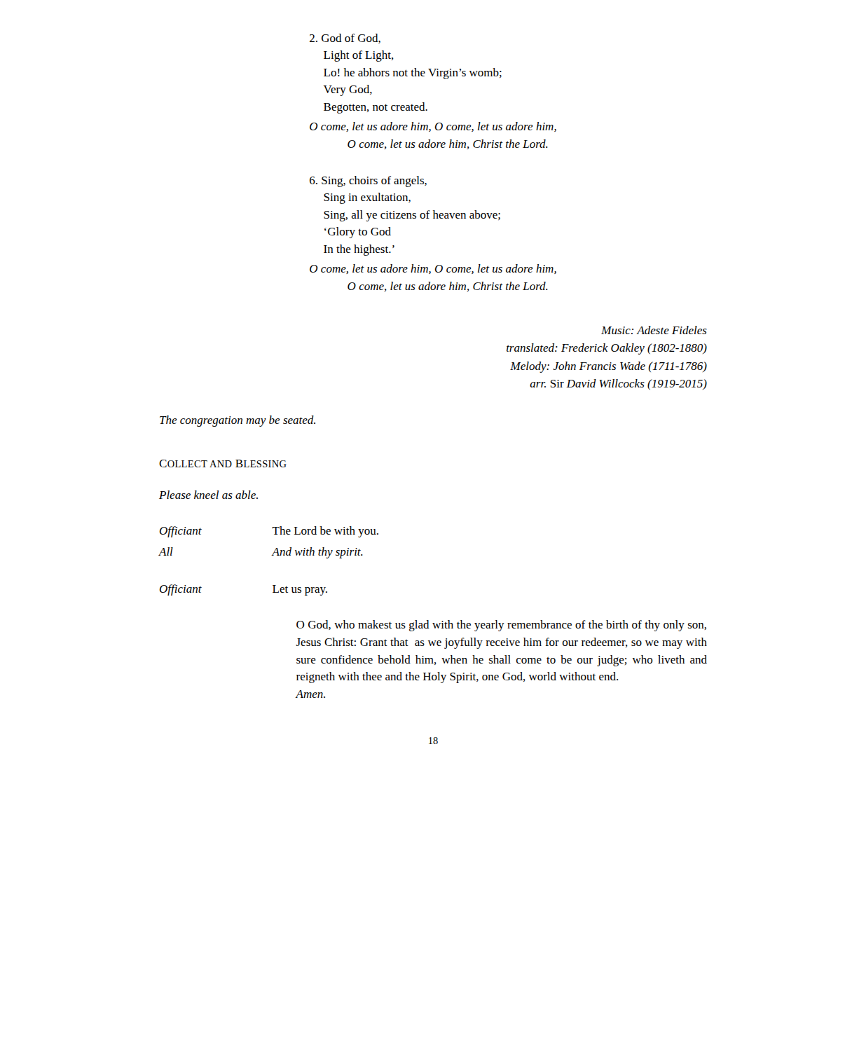2. God of God,
Light of Light,
Lo! he abhors not the Virgin’s womb;
Very God,
Begotten, not created.
O come, let us adore him, O come, let us adore him,
O come, let us adore him, Christ the Lord.
6. Sing, choirs of angels,
Sing in exultation,
Sing, all ye citizens of heaven above;
‘Glory to God
In the highest.’
O come, let us adore him, O come, let us adore him,
O come, let us adore him, Christ the Lord.
Music: Adeste Fideles
translated: Frederick Oakley (1802-1880)
Melody: John Francis Wade (1711-1786)
arr. Sir David Willcocks (1919-2015)
The congregation may be seated.
COLLECT AND BLESSING
Please kneel as able.
| Officiant | The Lord be with you. |
| All | And with thy spirit. |
| Officiant | Let us pray. |
O God, who makest us glad with the yearly remembrance of the birth of thy only son, Jesus Christ: Grant that as we joyfully receive him for our redeemer, so we may with sure confidence behold him, when he shall come to be our judge; who liveth and reigneth with thee and the Holy Spirit, one God, world without end.
Amen.
18